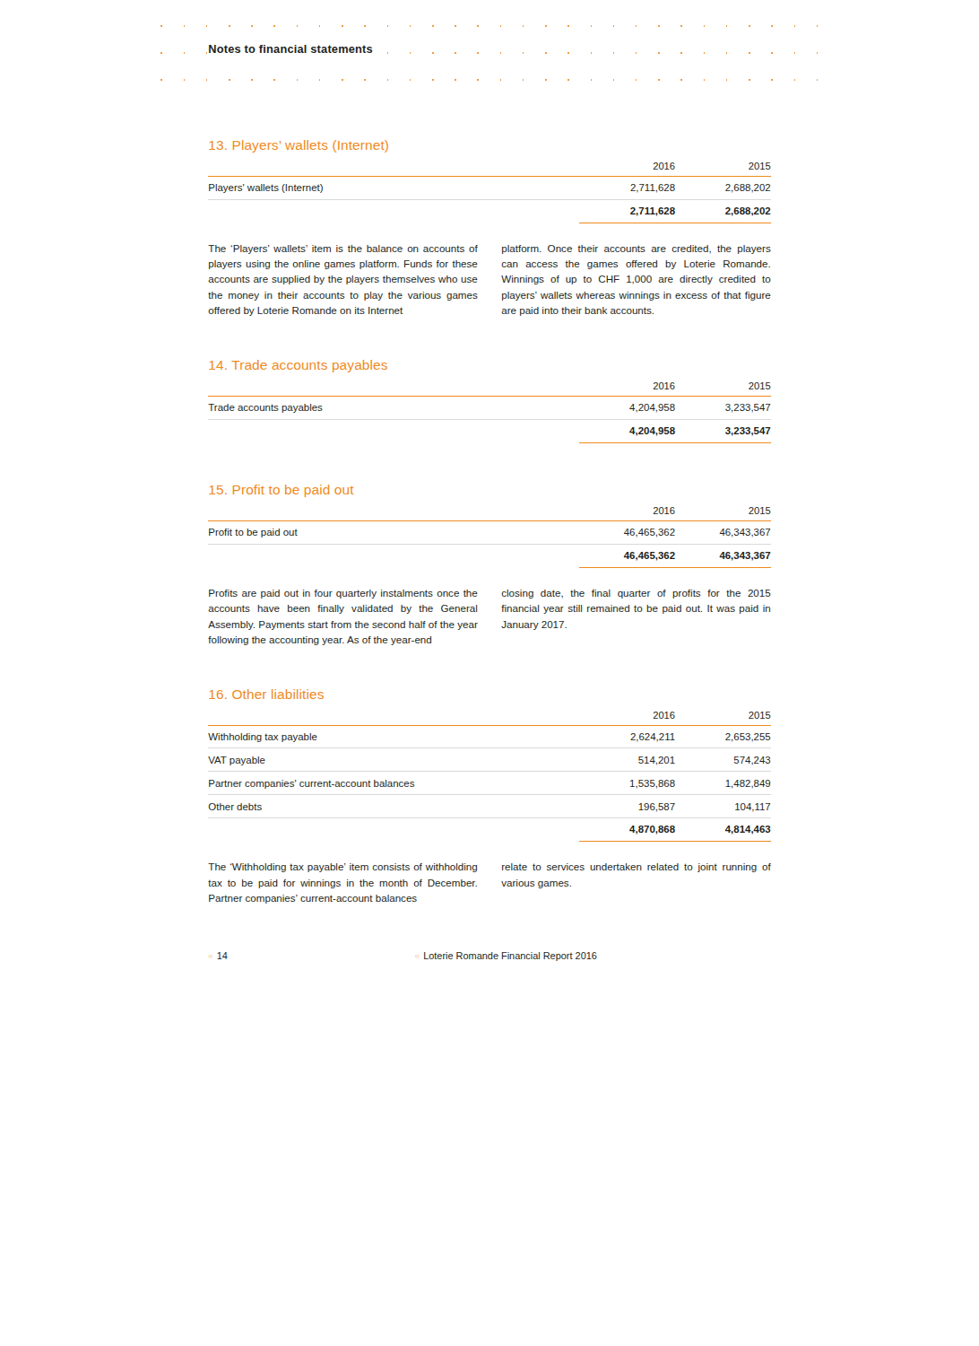Notes to financial statements
13. Players’ wallets (Internet)
| | 2016 | 2015 |
| --- | --- | --- |
| Players' wallets (Internet) | 2,711,628 | 2,688,202 |
| | 2,711,628 | 2,688,202 |
The ‘Players’ wallets’ item is the balance on accounts of players using the online games platform. Funds for these accounts are supplied by the players themselves who use the money in their accounts to play the various games offered by Loterie Romande on its Internet
platform. Once their accounts are credited, the players can access the games offered by Loterie Romande. Winnings of up to CHF 1,000 are directly credited to players’ wallets whereas winnings in excess of that figure are paid into their bank accounts.
14. Trade accounts payables
| | 2016 | 2015 |
| --- | --- | --- |
| Trade accounts payables | 4,204,958 | 3,233,547 |
| | 4,204,958 | 3,233,547 |
15. Profit to be paid out
| | 2016 | 2015 |
| --- | --- | --- |
| Profit to be paid out | 46,465,362 | 46,343,367 |
| | 46,465,362 | 46,343,367 |
Profits are paid out in four quarterly instalments once the accounts have been finally validated by the General Assembly. Payments start from the second half of the year following the accounting year. As of the year-end
closing date, the final quarter of profits for the 2015 financial year still remained to be paid out. It was paid in January 2017.
16. Other liabilities
| | 2016 | 2015 |
| --- | --- | --- |
| Withholding tax payable | 2,624,211 | 2,653,255 |
| VAT payable | 514,201 | 574,243 |
| Partner companies' current-account balances | 1,535,868 | 1,482,849 |
| Other debts | 196,587 | 104,117 |
| | 4,870,868 | 4,814,463 |
The ‘Withholding tax payable’ item consists of with­holding tax to be paid for winnings in the month of December. Partner companies’ current-account balances
relate to services undertaken related to joint running of various games.
14
Loterie Romande Financial Report 2016